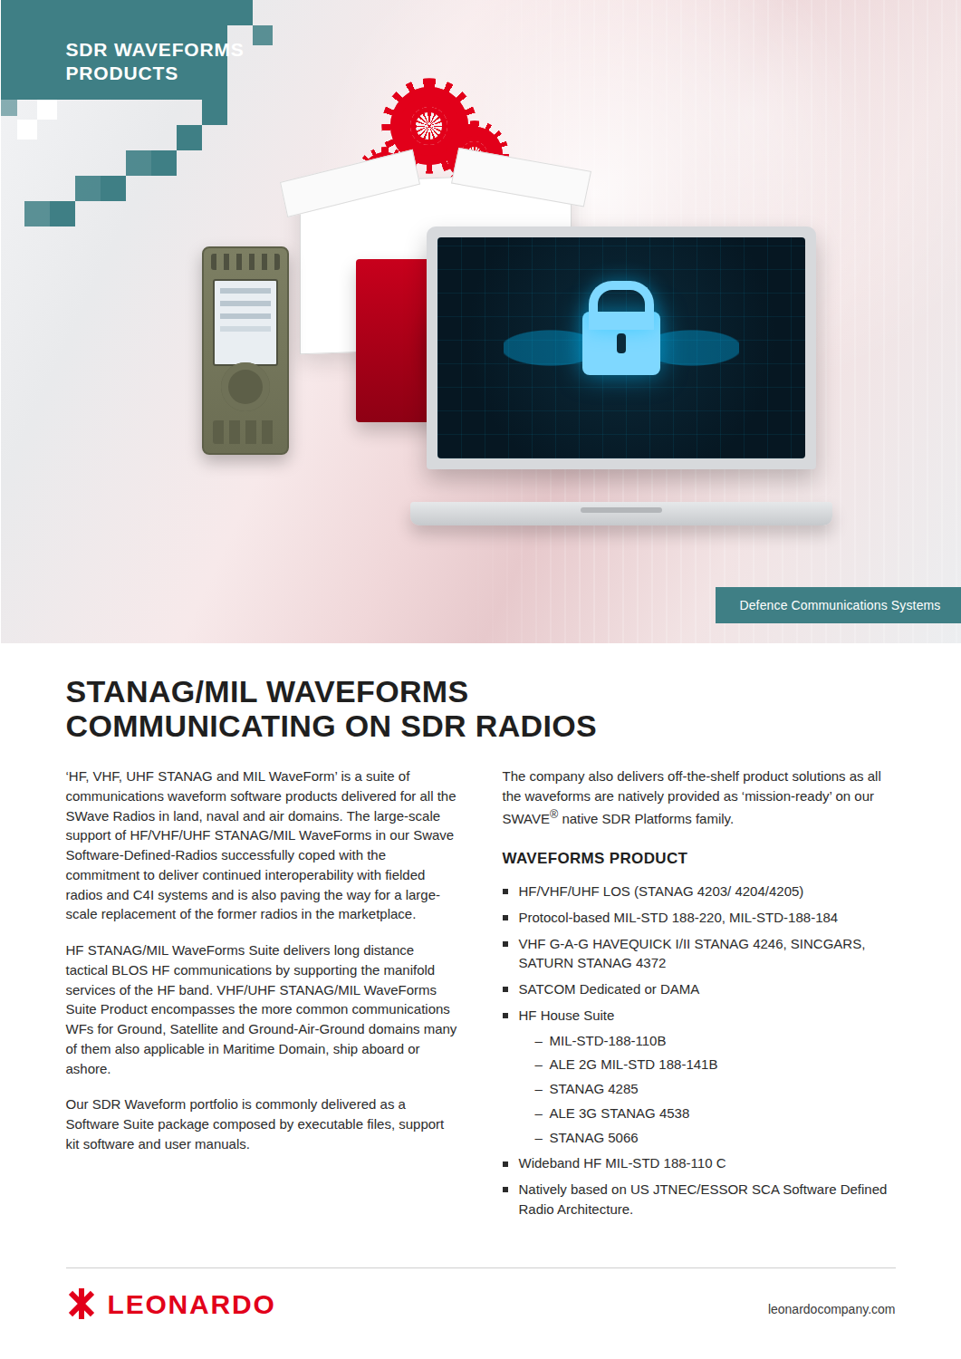SDR Waveforms
Products
✦LEONARDO
Defence Communications Systems
STANAG/MIL Waveforms
Communicating on SDR Radios
‘HF, VHF, UHF STANAG and MIL WaveForm’ is a suite of communications waveform software products delivered for all the SWave Radios in land, naval and air domains. The large-scale support of HF/VHF/UHF STANAG/MIL WaveForms in our Swave Software-Defined-Radios successfully coped with the commitment to deliver continued interoperability with fielded radios and C4I systems and is also paving the way for a large-scale replacement of the former radios in the marketplace.
HF STANAG/MIL WaveForms Suite delivers long distance tactical BLOS HF communications by supporting the manifold services of the HF band. VHF/UHF STANAG/MIL WaveForms Suite Product encompasses the more common communications WFs for Ground, Satellite and Ground-Air-Ground domains many of them also applicable in Maritime Domain, ship aboard or ashore.
Our SDR Waveform portfolio is commonly delivered as a Software Suite package composed by executable files, support kit software and user manuals.
The company also delivers off-the-shelf product solutions as all the waveforms are natively provided as ‘mission-ready’ on our SWAVE® native SDR Platforms family.
Waveforms Product
HF/VHF/UHF LOS (STANAG 4203/ 4204/4205)
Protocol-based MIL-STD 188-220, MIL-STD-188-184
VHF G-A-G HAVEQUICK I/II STANAG 4246, SINCGARS, SATURN STANAG 4372
SATCOM Dedicated or DAMA
HF House Suite
MIL-STD-188-110B
ALE 2G MIL-STD 188-141B
STANAG 4285
ALE 3G STANAG 4538
STANAG 5066
Wideband HF MIL-STD 188-110 C
Natively based on US JTNEC/ESSOR SCA Software Defined Radio Architecture.
LEONARDO
leonardocompany.com